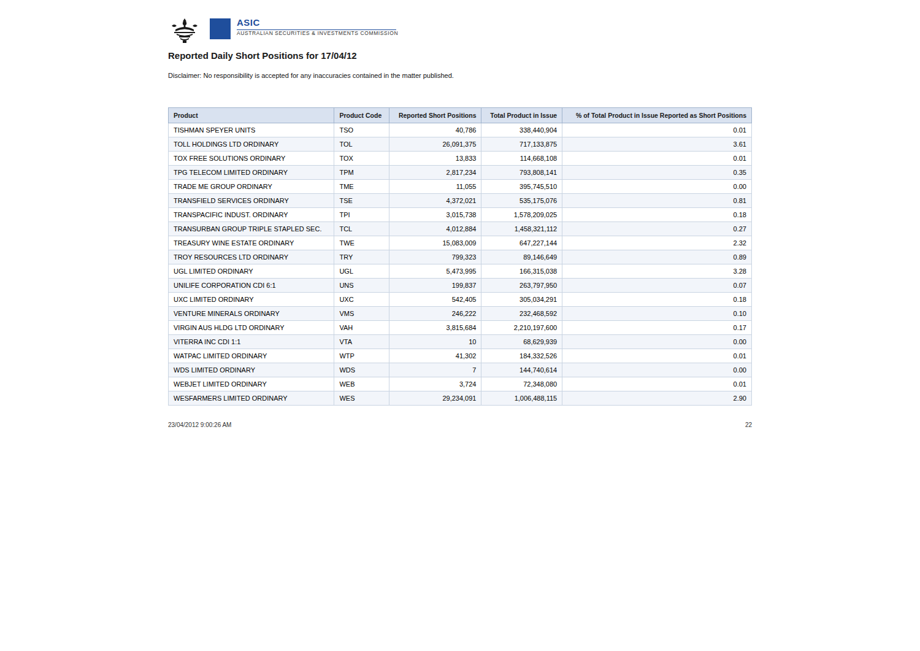ASIC
Australian Securities & Investments Commission
Reported Daily Short Positions for 17/04/12
Disclaimer: No responsibility is accepted for any inaccuracies contained in the matter published.
| Product | Product Code | Reported Short Positions | Total Product in Issue | % of Total Product in Issue Reported as Short Positions |
| --- | --- | --- | --- | --- |
| TISHMAN SPEYER UNITS | TSO | 40,786 | 338,440,904 | 0.01 |
| TOLL HOLDINGS LTD ORDINARY | TOL | 26,091,375 | 717,133,875 | 3.61 |
| TOX FREE SOLUTIONS ORDINARY | TOX | 13,833 | 114,668,108 | 0.01 |
| TPG TELECOM LIMITED ORDINARY | TPM | 2,817,234 | 793,808,141 | 0.35 |
| TRADE ME GROUP ORDINARY | TME | 11,055 | 395,745,510 | 0.00 |
| TRANSFIELD SERVICES ORDINARY | TSE | 4,372,021 | 535,175,076 | 0.81 |
| TRANSPACIFIC INDUST. ORDINARY | TPI | 3,015,738 | 1,578,209,025 | 0.18 |
| TRANSURBAN GROUP TRIPLE STAPLED SEC. | TCL | 4,012,884 | 1,458,321,112 | 0.27 |
| TREASURY WINE ESTATE ORDINARY | TWE | 15,083,009 | 647,227,144 | 2.32 |
| TROY RESOURCES LTD ORDINARY | TRY | 799,323 | 89,146,649 | 0.89 |
| UGL LIMITED ORDINARY | UGL | 5,473,995 | 166,315,038 | 3.28 |
| UNILIFE CORPORATION CDI 6:1 | UNS | 199,837 | 263,797,950 | 0.07 |
| UXC LIMITED ORDINARY | UXC | 542,405 | 305,034,291 | 0.18 |
| VENTURE MINERALS ORDINARY | VMS | 246,222 | 232,468,592 | 0.10 |
| VIRGIN AUS HLDG LTD ORDINARY | VAH | 3,815,684 | 2,210,197,600 | 0.17 |
| VITERRA INC CDI 1:1 | VTA | 10 | 68,629,939 | 0.00 |
| WATPAC LIMITED ORDINARY | WTP | 41,302 | 184,332,526 | 0.01 |
| WDS LIMITED ORDINARY | WDS | 7 | 144,740,614 | 0.00 |
| WEBJET LIMITED ORDINARY | WEB | 3,724 | 72,348,080 | 0.01 |
| WESFARMERS LIMITED ORDINARY | WES | 29,234,091 | 1,006,488,115 | 2.90 |
23/04/2012 9:00:26 AM
22